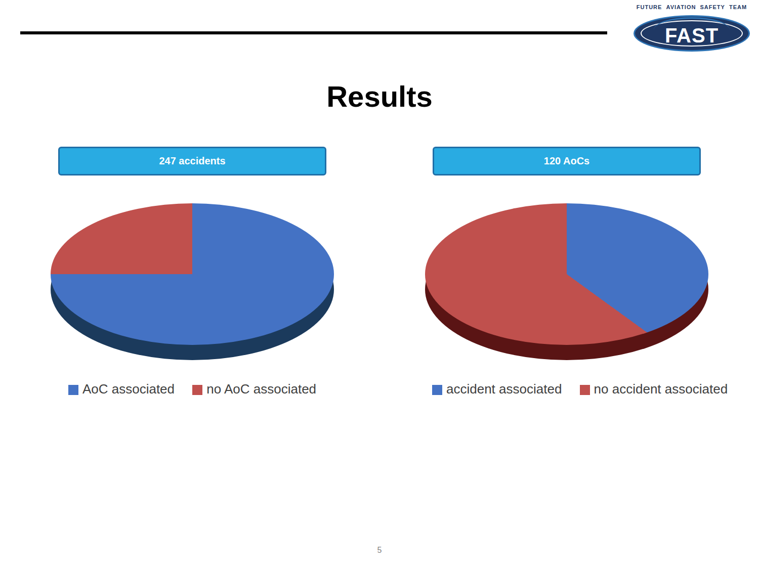FUTURE AVIATION SAFETY TEAM
FAST
Results
247 accidents
AoC associated no AoC associated
120 AoCs
accident associated no accident associated
5